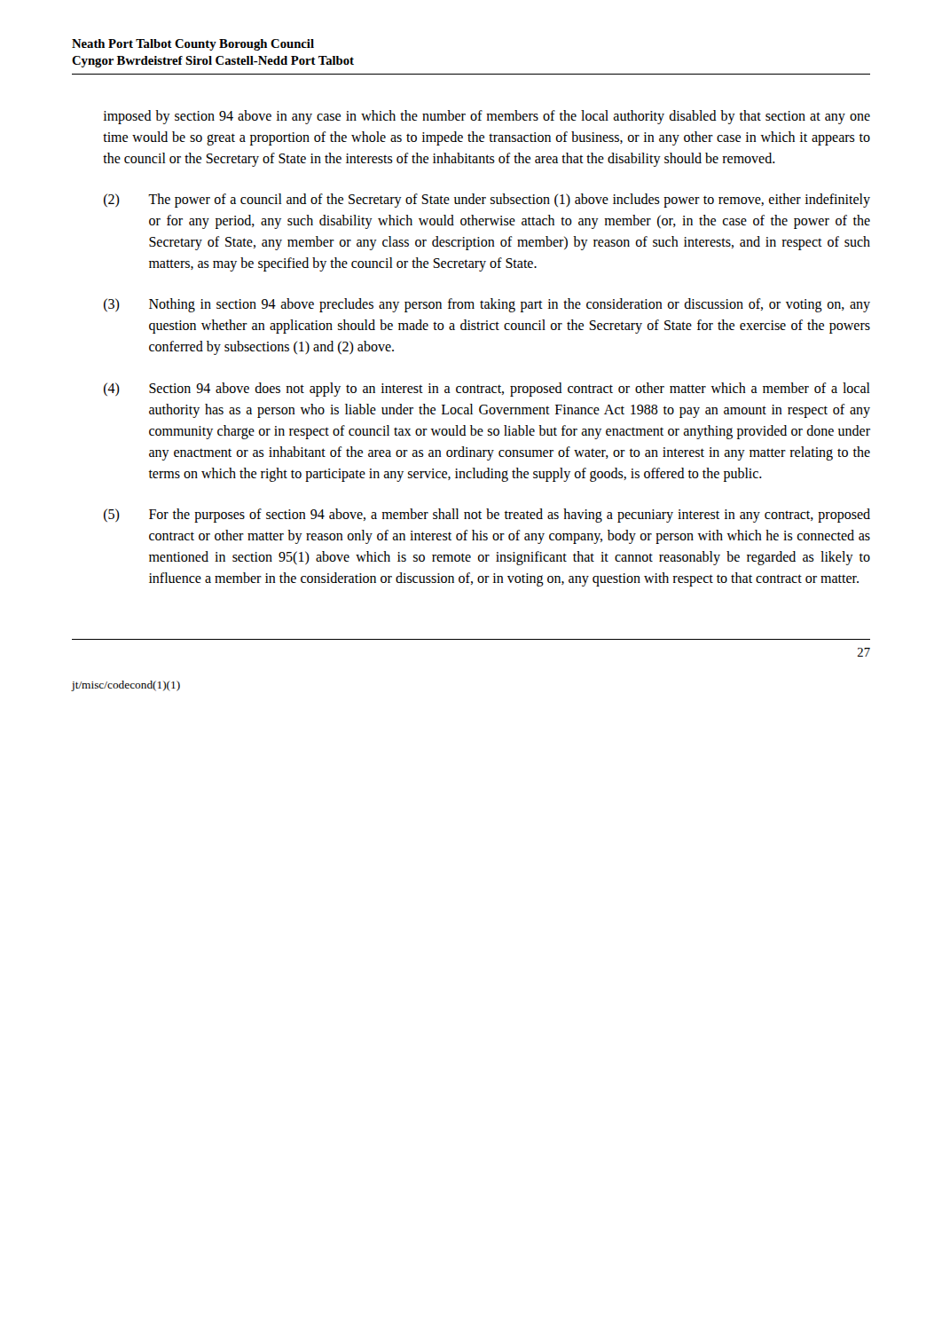Neath Port Talbot County Borough Council Cyngor Bwrdeistref Sirol Castell-Nedd Port Talbot
imposed by section 94 above in any case in which the number of members of the local authority disabled by that section at any one time would be so great a proportion of the whole as to impede the transaction of business, or in any other case in which it appears to the council or the Secretary of State in the interests of the inhabitants of the area that the disability should be removed.
(2) The power of a council and of the Secretary of State under subsection (1) above includes power to remove, either indefinitely or for any period, any such disability which would otherwise attach to any member (or, in the case of the power of the Secretary of State, any member or any class or description of member) by reason of such interests, and in respect of such matters, as may be specified by the council or the Secretary of State.
(3) Nothing in section 94 above precludes any person from taking part in the consideration or discussion of, or voting on, any question whether an application should be made to a district council or the Secretary of State for the exercise of the powers conferred by subsections (1) and (2) above.
(4) Section 94 above does not apply to an interest in a contract, proposed contract or other matter which a member of a local authority has as a person who is liable under the Local Government Finance Act 1988 to pay an amount in respect of any community charge or in respect of council tax or would be so liable but for any enactment or anything provided or done under any enactment or as inhabitant of the area or as an ordinary consumer of water, or to an interest in any matter relating to the terms on which the right to participate in any service, including the supply of goods, is offered to the public.
(5) For the purposes of section 94 above, a member shall not be treated as having a pecuniary interest in any contract, proposed contract or other matter by reason only of an interest of his or of any company, body or person with which he is connected as mentioned in section 95(1) above which is so remote or insignificant that it cannot reasonably be regarded as likely to influence a member in the consideration or discussion of, or in voting on, any question with respect to that contract or matter.
27
jt/misc/codecond(1)(1)